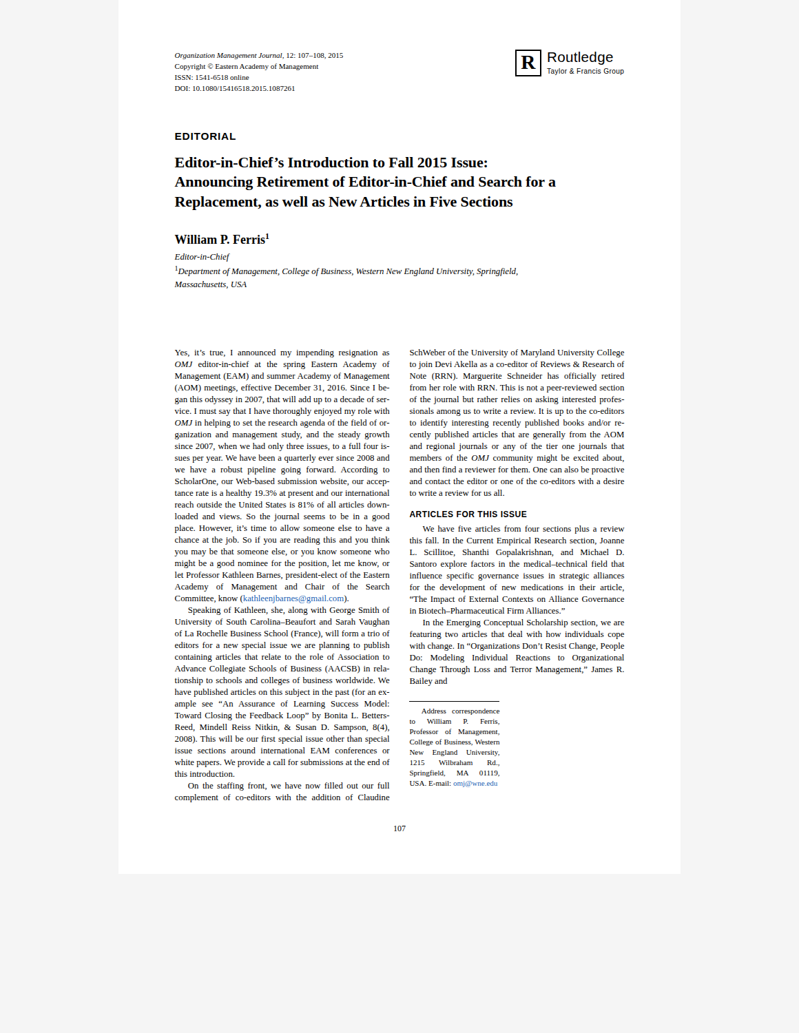Organization Management Journal, 12: 107–108, 2015
Copyright © Eastern Academy of Management
ISSN: 1541-6518 online
DOI: 10.1080/15416518.2015.1087261
RRoutledge
Taylor & Francis Group
EDITORIAL
Editor-in-Chief’s Introduction to Fall 2015 Issue:
Announcing Retirement of Editor-in-Chief and Search for a
Replacement, as well as New Articles in Five Sections
William P. Ferris1
Editor-in-Chief
1Department of Management, College of Business, Western New England University, Springfield,
Massachusetts, USA
Yes, it’s true, I announced my impending resignation as OMJ editor-in-chief at the spring Eastern Academy of Management (EAM) and summer Academy of Management (AOM) meetings, effective December 31, 2016. Since I began this odyssey in 2007, that will add up to a decade of service. I must say that I have thoroughly enjoyed my role with OMJ in helping to set the research agenda of the field of organization and management study, and the steady growth since 2007, when we had only three issues, to a full four issues per year. We have been a quarterly ever since 2008 and we have a robust pipeline going forward. According to ScholarOne, our Web-based submission website, our acceptance rate is a healthy 19.3% at present and our international reach outside the United States is 81% of all articles downloaded and views. So the journal seems to be in a good place. However, it’s time to allow someone else to have a chance at the job. So if you are reading this and you think you may be that someone else, or you know someone who might be a good nominee for the position, let me know, or let Professor Kathleen Barnes, president-elect of the Eastern Academy of Management and Chair of the Search Committee, know (kathleenjbarnes@gmail.com).
Speaking of Kathleen, she, along with George Smith of University of South Carolina–Beaufort and Sarah Vaughan of La Rochelle Business School (France), will form a trio of editors for a new special issue we are planning to publish containing articles that relate to the role of Association to Advance Collegiate Schools of Business (AACSB) in relationship to schools and colleges of business worldwide. We have published articles on this subject in the past (for an example see “An Assurance of Learning Success Model: Toward Closing the Feedback Loop” by Bonita L. Betters-Reed, Mindell Reiss Nitkin, & Susan D. Sampson, 8(4), 2008). This will be our first special issue other than special issue sections around international EAM conferences or white papers. We provide a call for submissions at the end of this introduction.
On the staffing front, we have now filled out our full complement of co-editors with the addition of Claudine SchWeber of the University of Maryland University College to join Devi Akella as a co-editor of Reviews & Research of Note (RRN). Marguerite Schneider has officially retired from her role with RRN. This is not a peer-reviewed section of the journal but rather relies on asking interested professionals among us to write a review. It is up to the co-editors to identify interesting recently published books and/or recently published articles that are generally from the AOM and regional journals or any of the tier one journals that members of the OMJ community might be excited about, and then find a reviewer for them. One can also be proactive and contact the editor or one of the co-editors with a desire to write a review for us all.
ARTICLES FOR THIS ISSUE
We have five articles from four sections plus a review this fall. In the Current Empirical Research section, Joanne L. Scillitoe, Shanthi Gopalakrishnan, and Michael D. Santoro explore factors in the medical–technical field that influence specific governance issues in strategic alliances for the development of new medications in their article, “The Impact of External Contexts on Alliance Governance in Biotech–Pharmaceutical Firm Alliances.”
In the Emerging Conceptual Scholarship section, we are featuring two articles that deal with how individuals cope with change. In “Organizations Don’t Resist Change, People Do: Modeling Individual Reactions to Organizational Change Through Loss and Terror Management,” James R. Bailey and
Address correspondence to William P. Ferris, Professor of Management, College of Business, Western New England University, 1215 Wilbraham Rd., Springfield, MA 01119, USA. E-mail: omj@wne.edu
107